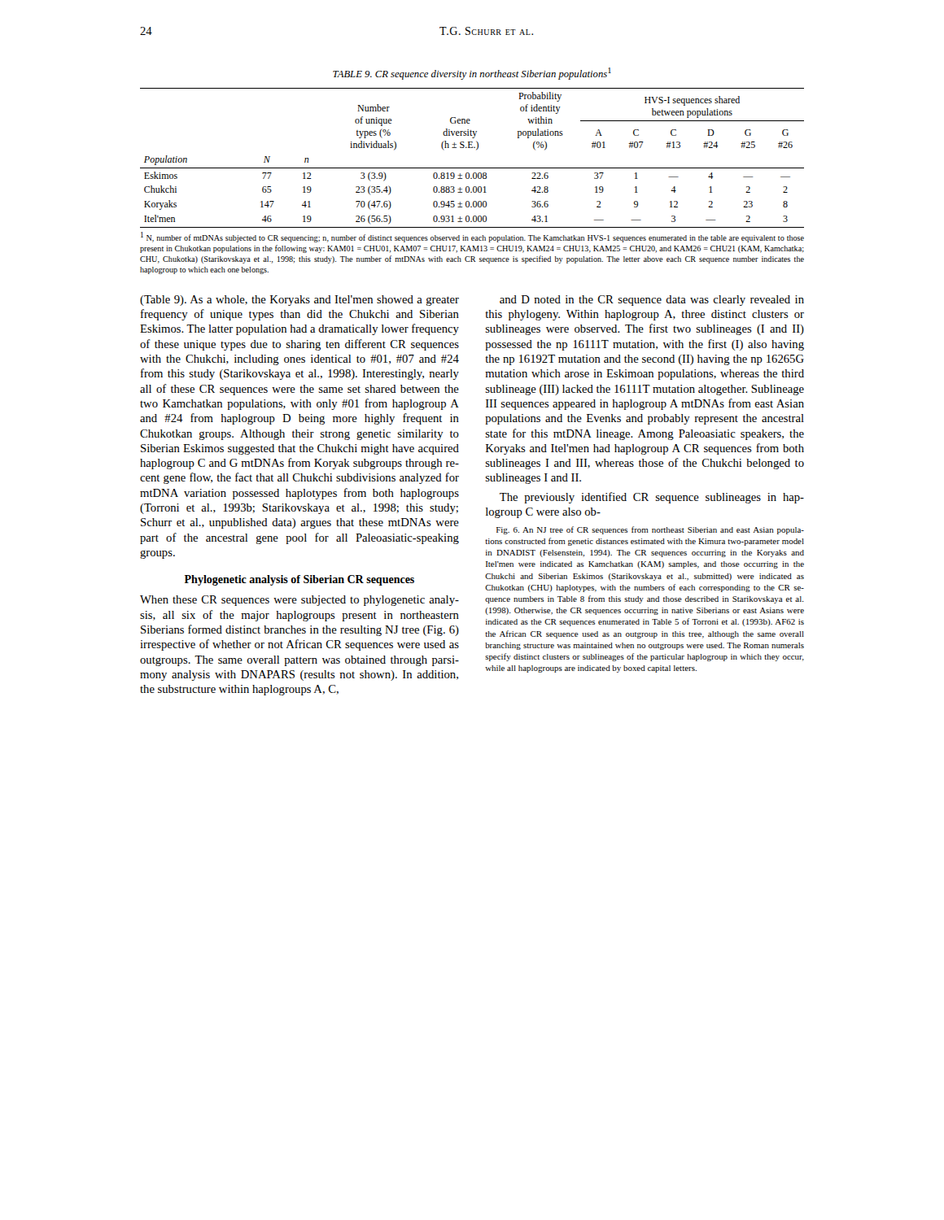24 T.G. Schurr et al.
TABLE 9. CR sequence diversity in northeast Siberian populations 1
| | | | Number of unique types (% individuals) | Gene diversity (h ± S.E.) | Probability of identity within populations (%) | HVS-I sequences shared between populations |
| --- | --- | --- | --- | --- | --- | --- |
| | | | A #01 | C #07 | C #13 | D #24 | G #25 | G #26 |
| Population | N | n | | | | | | | | | |
| Eskimos | 77 | 12 | 3 (3.9) | 0.819 ± 0.008 | 22.6 | 37 | 1 | — | 4 | — | — |
| Chukchi | 65 | 19 | 23 (35.4) | 0.883 ± 0.001 | 42.8 | 19 | 1 | 4 | 1 | 2 | 2 |
| Koryaks | 147 | 41 | 70 (47.6) | 0.945 ± 0.000 | 36.6 | 2 | 9 | 12 | 2 | 23 | 8 |
| Itel'men | 46 | 19 | 26 (56.5) | 0.931 ± 0.000 | 43.1 | — | — | 3 | — | 2 | 3 |
1 N, number of mtDNAs subjected to CR sequencing; n, number of distinct sequences observed in each population. The Kamchatkan HVS-1 sequences enumerated in the table are equivalent to those present in Chukotkan populations in the following way: KAM01 = CHU01, KAM07 = CHU17, KAM13 = CHU19, KAM24 = CHU13, KAM25 = CHU20, and KAM26 = CHU21 (KAM, Kamchatka; CHU, Chukotka) (Starikovskaya et al., 1998; this study). The number of mtDNAs with each CR sequence is specified by population. The letter above each CR sequence number indicates the haplogroup to which each one belongs.
(Table 9). As a whole, the Koryaks and Itel'men showed a greater frequency of unique types than did the Chukchi and Siberian Eskimos. The latter population had a dramatically lower frequency of these unique types due to sharing ten different CR sequences with the Chukchi, including ones identical to #01, #07 and #24 from this study (Starikovskaya et al., 1998). Interestingly, nearly all of these CR sequences were the same set shared between the two Kamchatkan populations, with only #01 from haplogroup A and #24 from haplogroup D being more highly frequent in Chukotkan groups. Although their strong genetic similarity to Siberian Eskimos suggested that the Chukchi might have acquired haplogroup C and G mtDNAs from Koryak subgroups through recent gene flow, the fact that all Chukchi subdivisions analyzed for mtDNA variation possessed haplotypes from both haplogroups (Torroni et al., 1993b; Starikovskaya et al., 1998; this study; Schurr et al., unpublished data) argues that these mtDNAs were part of the ancestral gene pool for all Paleoasiatic-speaking groups.
Phylogenetic analysis of Siberian CR sequences
When these CR sequences were subjected to phylogenetic analysis, all six of the major haplogroups present in northeastern Siberians formed distinct branches in the resulting NJ tree (Fig. 6) irrespective of whether or not African CR sequences were used as outgroups. The same overall pattern was obtained through parsimony analysis with DNAPARS (results not shown). In addition, the substructure within haplogroups A, C,
and D noted in the CR sequence data was clearly revealed in this phylogeny. Within haplogroup A, three distinct clusters or sublineages were observed. The first two sublineages (I and II) possessed the np 16111T mutation, with the first (I) also having the np 16192T mutation and the second (II) having the np 16265G mutation which arose in Eskimoan populations, whereas the third sublineage (III) lacked the 16111T mutation altogether. Sublineage III sequences appeared in haplogroup A mtDNAs from east Asian populations and the Evenks and probably represent the ancestral state for this mtDNA lineage. Among Paleoasiatic speakers, the Koryaks and Itel'men had haplogroup A CR sequences from both sublineages I and III, whereas those of the Chukchi belonged to sublineages I and II.
The previously identified CR sequence sublineages in haplogroup C were also ob-
Fig. 6. An NJ tree of CR sequences from northeast Siberian and east Asian populations constructed from genetic distances estimated with the Kimura two-parameter model in DNADIST (Felsenstein, 1994). The CR sequences occurring in the Koryaks and Itel'men were indicated as Kamchatkan (KAM) samples, and those occurring in the Chukchi and Siberian Eskimos (Starikovskaya et al., submitted) were indicated as Chukotkan (CHU) haplotypes, with the numbers of each corresponding to the CR sequence numbers in Table 8 from this study and those described in Starikovskaya et al. (1998). Otherwise, the CR sequences occurring in native Siberians or east Asians were indicated as the CR sequences enumerated in Table 5 of Torroni et al. (1993b). AF62 is the African CR sequence used as an outgroup in this tree, although the same overall branching structure was maintained when no outgroups were used. The Roman numerals specify distinct clusters or sublineages of the particular haplogroup in which they occur, while all haplogroups are indicated by boxed capital letters.